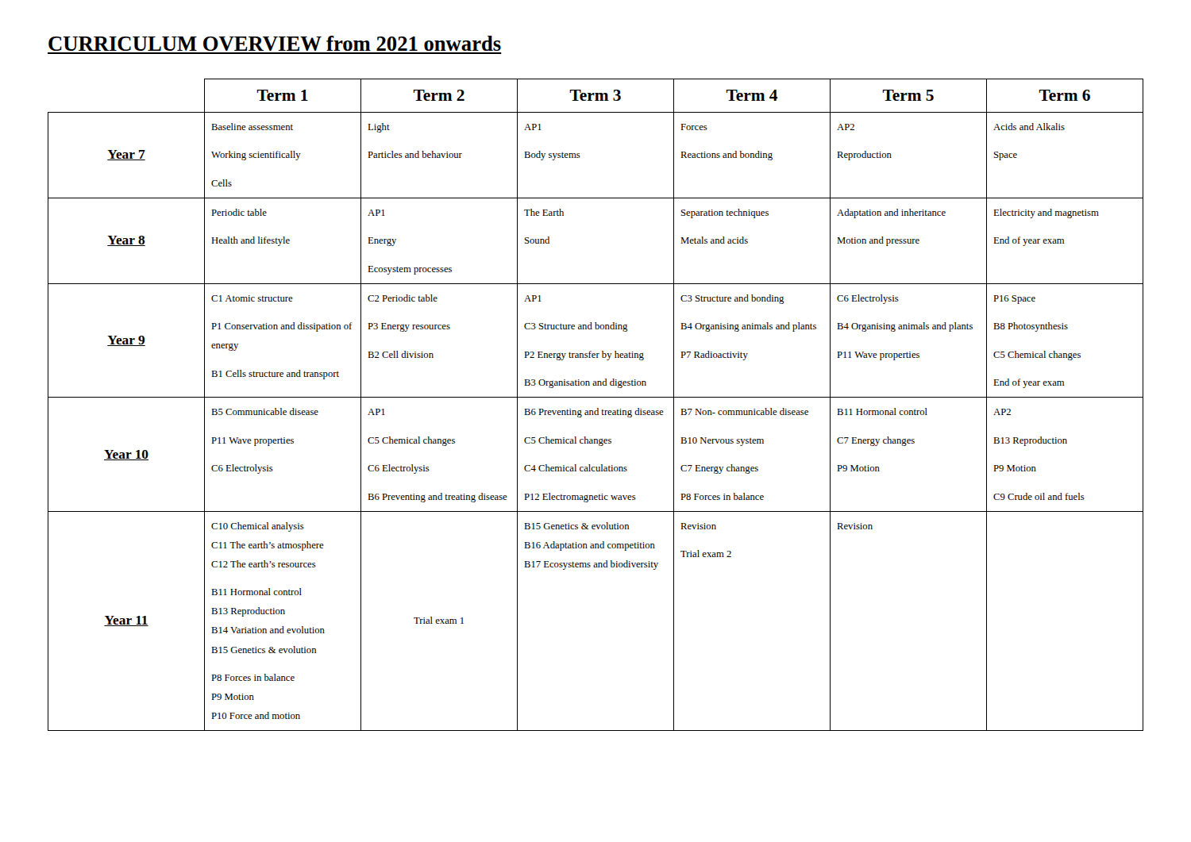CURRICULUM OVERVIEW from 2021 onwards
| | Term 1 | Term 2 | Term 3 | Term 4 | Term 5 | Term 6 |
| --- | --- | --- | --- | --- | --- | --- |
| Year 7 | Baseline assessment Working scientifically Cells | Light Particles and behaviour | AP1 Body systems | Forces Reactions and bonding | AP2 Reproduction | Acids and Alkalis Space |
| Year 8 | Periodic table Health and lifestyle | AP1 Energy Ecosystem processes | The Earth Sound | Separation techniques Metals and acids | Adaptation and inheritance Motion and pressure | Electricity and magnetism End of year exam |
| Year 9 | C1 Atomic structure P1 Conservation and dissipation of energy B1 Cells structure and transport | C2 Periodic table P3 Energy resources B2 Cell division | AP1 C3 Structure and bonding P2 Energy transfer by heating B3 Organisation and digestion | C3 Structure and bonding B4 Organising animals and plants P7 Radioactivity | C6 Electrolysis B4 Organising animals and plants P11 Wave properties | P16 Space B8 Photosynthesis C5 Chemical changes End of year exam |
| Year 10 | B5 Communicable disease P11 Wave properties C6 Electrolysis | AP1 C5 Chemical changes C6 Electrolysis B6 Preventing and treating disease | B6 Preventing and treating disease C5 Chemical changes C4 Chemical calculations P12 Electromagnetic waves | B7 Non- communicable disease B10 Nervous system C7 Energy changes P8 Forces in balance | B11 Hormonal control C7 Energy changes P9 Motion | AP2 B13 Reproduction P9 Motion C9 Crude oil and fuels |
| Year 11 | C10 Chemical analysis C11 The earth’s atmosphere C12 The earth’s resources B11 Hormonal control B13 Reproduction B14 Variation and evolution B15 Genetics & evolution P8 Forces in balance P9 Motion P10 Force and motion | Trial exam 1 | B15 Genetics & evolution B16 Adaptation and competition B17 Ecosystems and biodiversity | Revision Trial exam 2 | Revision | |